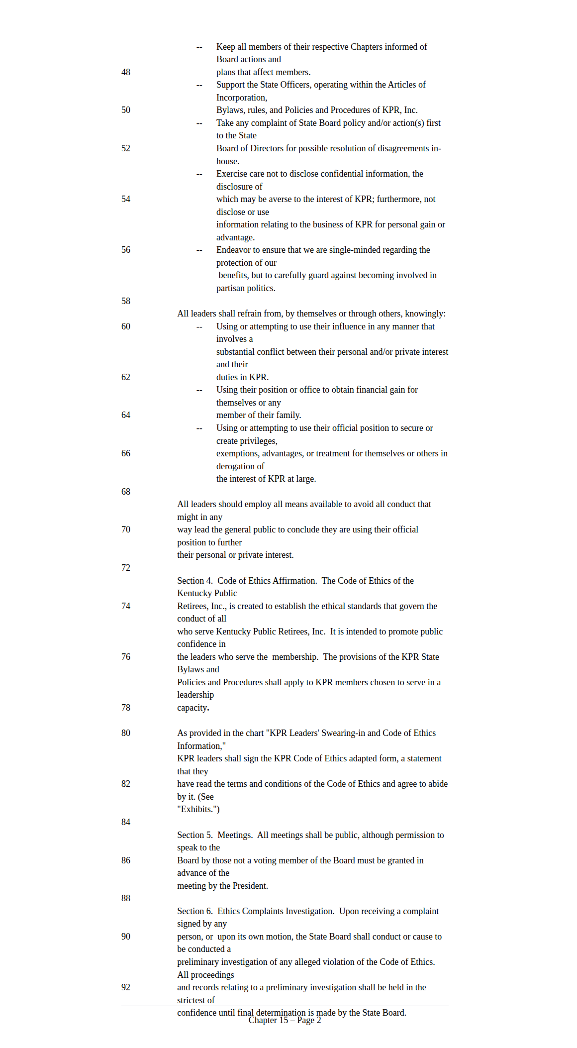| | -- Keep all members of their respective Chapters informed of Board actions and |
| 48 | plans that affect members. |
| | -- Support the State Officers, operating within the Articles of Incorporation, |
| 50 | Bylaws, rules, and Policies and Procedures of KPR, Inc. |
| | -- Take any complaint of State Board policy and/or action(s) first to the State |
| 52 | Board of Directors for possible resolution of disagreements in-house. |
| | -- Exercise care not to disclose confidential information, the disclosure of |
| 54 | which may be averse to the interest of KPR; furthermore, not disclose or use |
| | information relating to the business of KPR for personal gain or advantage. |
| 56 | -- Endeavor to ensure that we are single-minded regarding the protection of our |
| | benefits, but to carefully guard against becoming involved in partisan politics. |
| 58 | |
| | All leaders shall refrain from, by themselves or through others, knowingly: |
| 60 | -- Using or attempting to use their influence in any manner that involves a |
| | substantial conflict between their personal and/or private interest and their |
| 62 | duties in KPR. |
| | -- Using their position or office to obtain financial gain for themselves or any |
| 64 | member of their family. |
| | -- Using or attempting to use their official position to secure or create privileges, |
| 66 | exemptions, advantages, or treatment for themselves or others in derogation of |
| | the interest of KPR at large. |
| 68 | |
| | All leaders should employ all means available to avoid all conduct that might in any |
| 70 | way lead the general public to conclude they are using their official position to further |
| | their personal or private interest. |
| 72 | |
| | Section 4. Code of Ethics Affirmation. The Code of Ethics of the Kentucky Public |
| 74 | Retirees, Inc., is created to establish the ethical standards that govern the conduct of all |
| | who serve Kentucky Public Retirees, Inc. It is intended to promote public confidence in |
| 76 | the leaders who serve the membership. The provisions of the KPR State Bylaws and |
| | Policies and Procedures shall apply to KPR members chosen to serve in a leadership |
| 78 | capacity . |
| 80 | As provided in the chart "KPR Leaders' Swearing-in and Code of Ethics Information," |
| | KPR leaders shall sign the KPR Code of Ethics adapted form, a statement that they |
| 82 | have read the terms and conditions of the Code of Ethics and agree to abide by it. (See |
| | "Exhibits.") |
| 84 | |
| | Section 5. Meetings. All meetings shall be public, although permission to speak to the |
| 86 | Board by those not a voting member of the Board must be granted in advance of the |
| | meeting by the President. |
| 88 | |
| | Section 6. Ethics Complaints Investigation. Upon receiving a complaint signed by any |
| 90 | person, or upon its own motion, the State Board shall conduct or cause to be conducted a |
| | preliminary investigation of any alleged violation of the Code of Ethics. All proceedings |
| 92 | and records relating to a preliminary investigation shall be held in the strictest of |
| | confidence until final determination is made by the State Board. |
Chapter 15 – Page 2